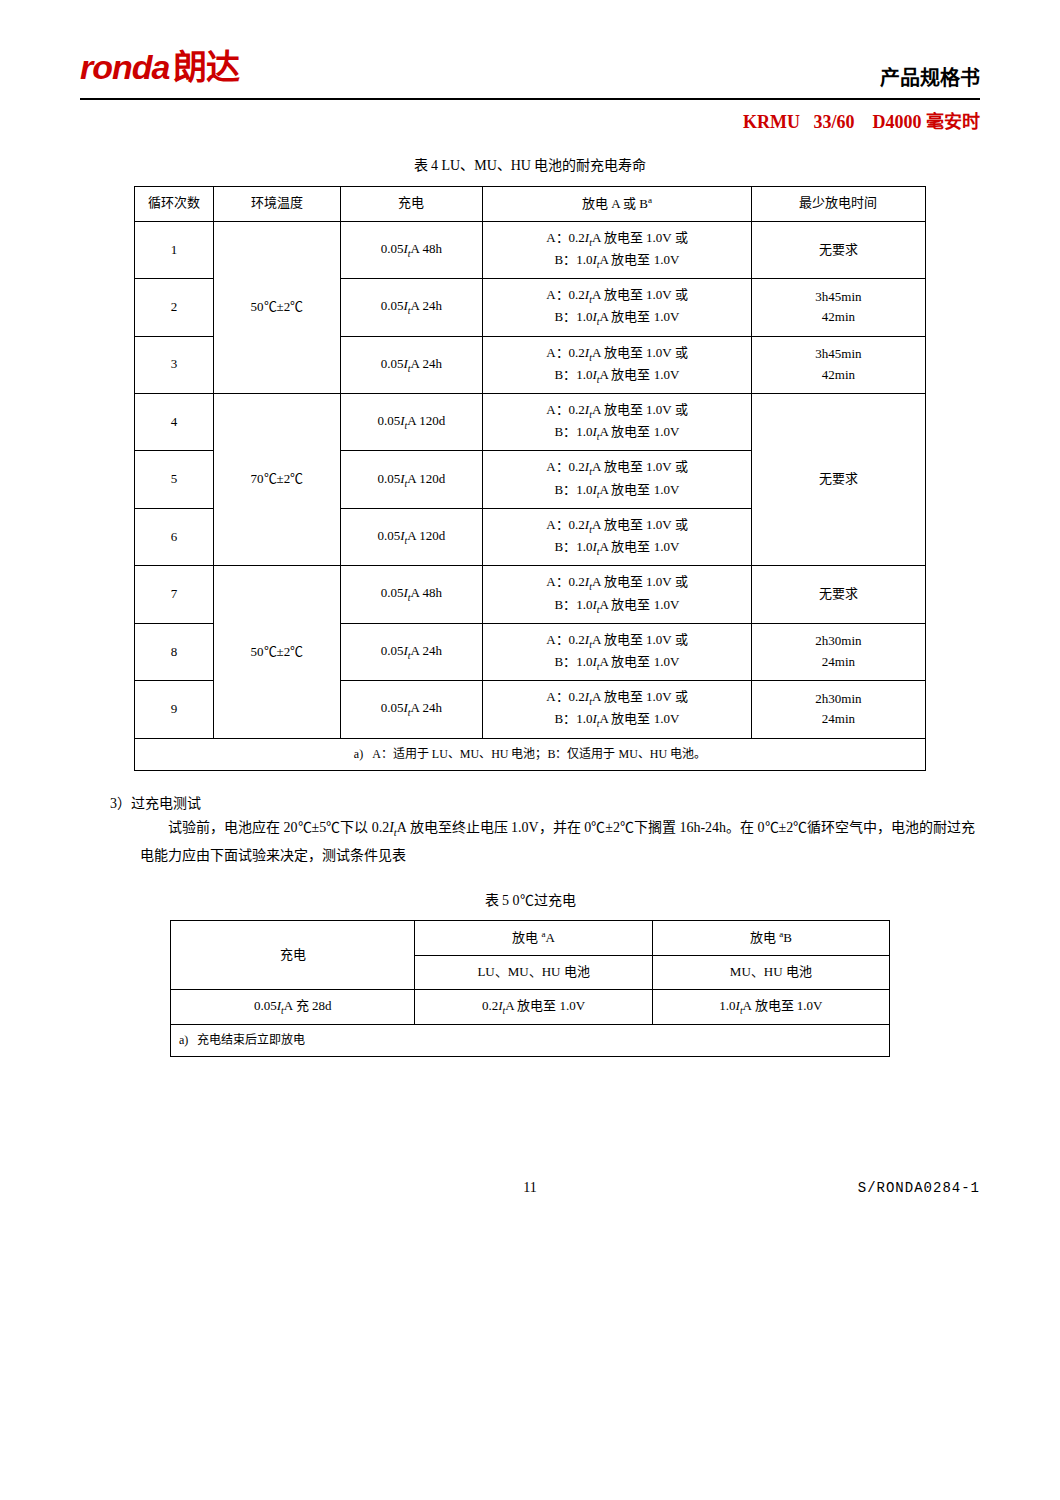ronda 朗达
产品规格书
KRMU 33/60 D4000 毫安时
表 4 LU、MU、HU 电池的耐充电寿命
| 循环次数 | 环境温度 | 充电 | 放电 A 或 B a | 最少放电时间 |
| --- | --- | --- | --- | --- |
| 1 | 50℃±2℃ | 0.05 I t A 48h | A：0.2 I t A 放电至 1.0V 或 B：1.0 I t A 放电至 1.0V | 无要求 |
| 2 | 0.05 I t A 24h | A：0.2 I t A 放电至 1.0V 或 B：1.0 I t A 放电至 1.0V | 3h45min 42min |
| 3 | 0.05 I t A 24h | A：0.2 I t A 放电至 1.0V 或 B：1.0 I t A 放电至 1.0V | 3h45min 42min |
| 4 | 70℃±2℃ | 0.05 I t A 120d | A：0.2 I t A 放电至 1.0V 或 B：1.0 I t A 放电至 1.0V | 无要求 |
| 5 | 0.05 I t A 120d | A：0.2 I t A 放电至 1.0V 或 B：1.0 I t A 放电至 1.0V |
| 6 | 0.05 I t A 120d | A：0.2 I t A 放电至 1.0V 或 B：1.0 I t A 放电至 1.0V |
| 7 | 50℃±2℃ | 0.05 I t A 48h | A：0.2 I t A 放电至 1.0V 或 B：1.0 I t A 放电至 1.0V | 无要求 |
| 8 | 0.05 I t A 24h | A：0.2 I t A 放电至 1.0V 或 B：1.0 I t A 放电至 1.0V | 2h30min 24min |
| 9 | 0.05 I t A 24h | A：0.2 I t A 放电至 1.0V 或 B：1.0 I t A 放电至 1.0V | 2h30min 24min |
| a) A：适用于 LU、MU、HU 电池；B：仅适用于 MU、HU 电池。 |
3）过充电测试
试验前，电池应在 20℃±5℃下以 0.2It A 放电至终止电压 1.0V，并在 0℃±2℃下搁置 16h-24h。在 0℃±2℃循环空气中，电池的耐过充电能力应由下面试验来决定，测试条件见表
表 5 0℃过充电
| 充电 | 放电 a A | 放电 a B |
| --- | --- | --- |
| LU、MU、HU 电池 | MU、HU 电池 |
| 0.05 I t A 充 28d | 0.2 I t A 放电至 1.0V | 1.0 I t A 放电至 1.0V |
| a) 充电结束后立即放电 |
11
S/RONDA0284-1